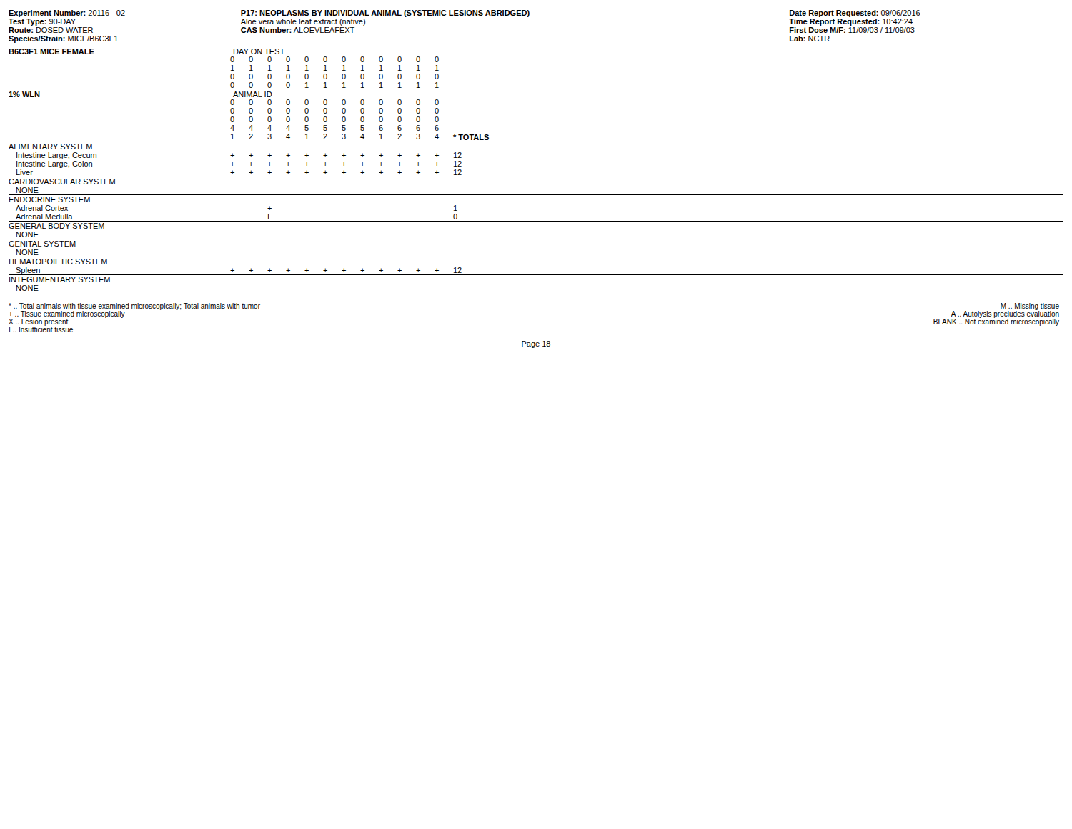| Experiment Number: 20116 - 02 Test Type: 90-DAY Route: DOSED WATER Species/Strain: MICE/B6C3F1 | P17: NEOPLASMS BY INDIVIDUAL ANIMAL (SYSTEMIC LESIONS ABRIDGED) Aloe vera whole leaf extract (native) CAS Number: ALOEVLEAFEXT | Date Report Requested: 09/06/2016 Time Report Requested: 10:42:24 First Dose M/F: 11/09/03 / 11/09/03 Lab: NCTR |
| B6C3F1 MICE FEMALE | DAY ON TEST | |
| | 0 1 0 0 | 0 1 0 0 | 0 1 0 0 | 0 1 0 0 | 0 1 0 1 | 0 1 0 1 | 0 1 0 1 | 0 1 0 1 | 0 1 0 1 | 0 1 0 1 | 0 1 0 1 | 0 1 0 1 | |
| 1% WLN | ANIMAL ID | |
| | 0 0 0 4 1 | 0 0 0 4 2 | 0 0 0 4 3 | 0 0 0 4 4 | 0 0 0 5 1 | 0 0 0 5 2 | 0 0 0 5 3 | 0 0 0 5 4 | 0 0 0 6 1 | 0 0 0 6 2 | 0 0 0 6 3 | 0 0 0 6 4 | * TOTALS |
| ALIMENTARY SYSTEM |
| Intestine Large, Cecum | + | + | + | + | + | + | + | + | + | + | + | + | 12 |
| Intestine Large, Colon | + | + | + | + | + | + | + | + | + | + | + | + | 12 |
| Liver | + | + | + | + | + | + | + | + | + | + | + | + | 12 |
| CARDIOVASCULAR SYSTEM |
| NONE | | |
| ENDOCRINE SYSTEM |
| Adrenal Cortex | | | + | | | | | | | | | | 1 |
| Adrenal Medulla | | | I | | | | | | | | | | 0 |
| GENERAL BODY SYSTEM |
| NONE | | |
| GENITAL SYSTEM |
| NONE | | |
| HEMATOPOIETIC SYSTEM |
| Spleen | + | + | + | + | + | + | + | + | + | + | + | + | 12 |
| INTEGUMENTARY SYSTEM |
| NONE | | |
| * .. Total animals with tissue examined microscopically; Total animals with tumor | M .. Missing tissue |
| + .. Tissue examined microscopically | A .. Autolysis precludes evaluation |
| X .. Lesion present | BLANK .. Not examined microscopically |
| I .. Insufficient tissue | |
Page 18